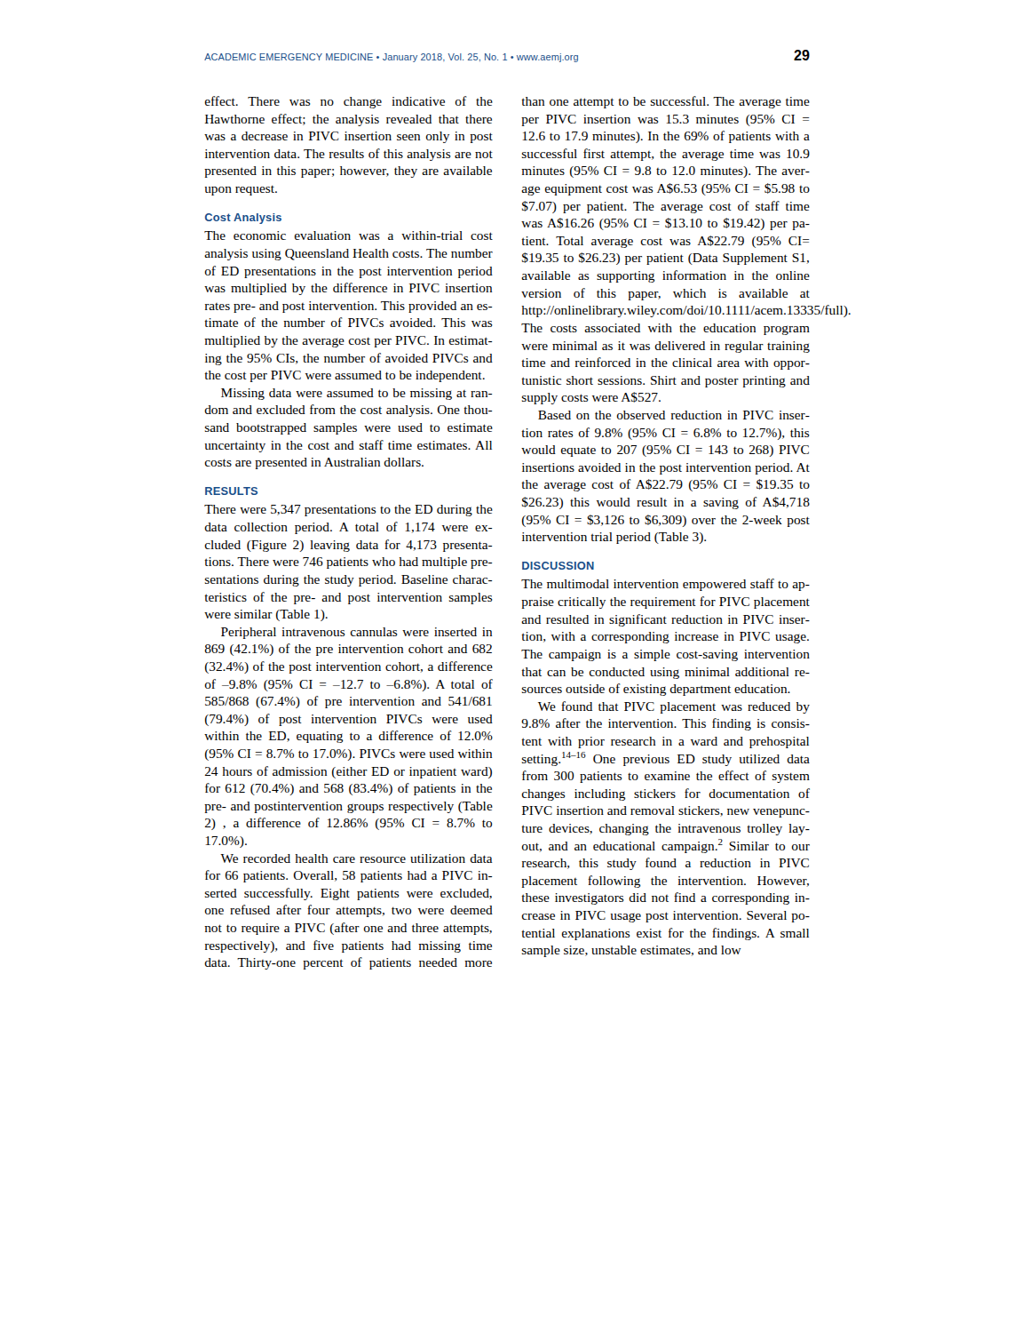ACADEMIC EMERGENCY MEDICINE • January 2018, Vol. 25, No. 1 • www.aemj.org
29
effect. There was no change indicative of the Hawthorne effect; the analysis revealed that there was a decrease in PIVC insertion seen only in post intervention data. The results of this analysis are not presented in this paper; however, they are available upon request.
Cost Analysis
The economic evaluation was a within-trial cost analysis using Queensland Health costs. The number of ED presentations in the post intervention period was multiplied by the difference in PIVC insertion rates pre- and post intervention. This provided an estimate of the number of PIVCs avoided. This was multiplied by the average cost per PIVC. In estimating the 95% CIs, the number of avoided PIVCs and the cost per PIVC were assumed to be independent.
Missing data were assumed to be missing at random and excluded from the cost analysis. One thousand bootstrapped samples were used to estimate uncertainty in the cost and staff time estimates. All costs are presented in Australian dollars.
Results
There were 5,347 presentations to the ED during the data collection period. A total of 1,174 were excluded (Figure 2) leaving data for 4,173 presentations. There were 746 patients who had multiple presentations during the study period. Baseline characteristics of the pre- and post intervention samples were similar (Table 1).
Peripheral intravenous cannulas were inserted in 869 (42.1%) of the pre intervention cohort and 682 (32.4%) of the post intervention cohort, a difference of –9.8% (95% CI = –12.7 to –6.8%). A total of 585/868 (67.4%) of pre intervention and 541/681 (79.4%) of post intervention PIVCs were used within the ED, equating to a difference of 12.0% (95% CI = 8.7% to 17.0%). PIVCs were used within 24 hours of admission (either ED or inpatient ward) for 612 (70.4%) and 568 (83.4%) of patients in the pre- and postintervention groups respectively (Table 2) , a difference of 12.86% (95% CI = 8.7% to 17.0%).
We recorded health care resource utilization data for 66 patients. Overall, 58 patients had a PIVC inserted successfully. Eight patients were excluded, one refused after four attempts, two were deemed not to require a PIVC (after one and three attempts, respectively), and five patients had missing time data. Thirty-one percent of patients needed more than one attempt to be successful. The average time per PIVC insertion was 15.3 minutes (95% CI = 12.6 to 17.9 minutes). In the 69% of patients with a successful first attempt, the average time was 10.9 minutes (95% CI = 9.8 to 12.0 minutes). The average equipment cost was A$6.53 (95% CI = $5.98 to $7.07) per patient. The average cost of staff time was A$16.26 (95% CI = $13.10 to $19.42) per patient. Total average cost was A$22.79 (95% CI= $19.35 to $26.23) per patient (Data Supplement S1, available as supporting information in the online version of this paper, which is available at http://onlinelibrary.wiley.com/doi/10.1111/acem.13335/full). The costs associated with the education program were minimal as it was delivered in regular training time and reinforced in the clinical area with opportunistic short sessions. Shirt and poster printing and supply costs were A$527.
Based on the observed reduction in PIVC insertion rates of 9.8% (95% CI = 6.8% to 12.7%), this would equate to 207 (95% CI = 143 to 268) PIVC insertions avoided in the post intervention period. At the average cost of A$22.79 (95% CI = $19.35 to $26.23) this would result in a saving of A$4,718 (95% CI = $3,126 to $6,309) over the 2-week post intervention trial period (Table 3).
Discussion
The multimodal intervention empowered staff to appraise critically the requirement for PIVC placement and resulted in significant reduction in PIVC insertion, with a corresponding increase in PIVC usage. The campaign is a simple cost-saving intervention that can be conducted using minimal additional resources outside of existing department education.
We found that PIVC placement was reduced by 9.8% after the intervention. This finding is consistent with prior research in a ward and prehospital setting.14–16 One previous ED study utilized data from 300 patients to examine the effect of system changes including stickers for documentation of PIVC insertion and removal stickers, new venepuncture devices, changing the intravenous trolley layout, and an educational campaign.2 Similar to our research, this study found a reduction in PIVC placement following the intervention. However, these investigators did not find a corresponding increase in PIVC usage post intervention. Several potential explanations exist for the findings. A small sample size, unstable estimates, and low